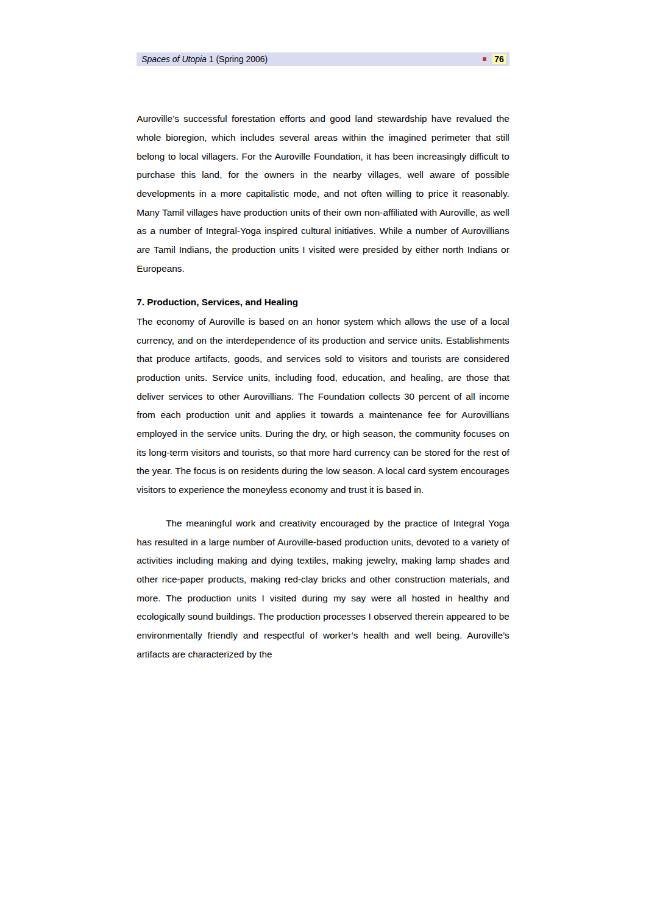Spaces of Utopia 1 (Spring 2006)
76
Auroville’s successful forestation efforts and good land stewardship have revalued the whole bioregion, which includes several areas within the imagined perimeter that still belong to local villagers. For the Auroville Foundation, it has been increasingly difficult to purchase this land, for the owners in the nearby villages, well aware of possible developments in a more capitalistic mode, and not often willing to price it reasonably. Many Tamil villages have production units of their own non-affiliated with Auroville, as well as a number of Integral-Yoga inspired cultural initiatives. While a number of Aurovillians are Tamil Indians, the production units I visited were presided by either north Indians or Europeans.
7. Production, Services, and Healing
The economy of Auroville is based on an honor system which allows the use of a local currency, and on the interdependence of its production and service units. Establishments that produce artifacts, goods, and services sold to visitors and tourists are considered production units. Service units, including food, education, and healing, are those that deliver services to other Aurovillians. The Foundation collects 30 percent of all income from each production unit and applies it towards a maintenance fee for Aurovillians employed in the service units. During the dry, or high season, the community focuses on its long-term visitors and tourists, so that more hard currency can be stored for the rest of the year. The focus is on residents during the low season. A local card system encourages visitors to experience the moneyless economy and trust it is based in.
The meaningful work and creativity encouraged by the practice of Integral Yoga has resulted in a large number of Auroville-based production units, devoted to a variety of activities including making and dying textiles, making jewelry, making lamp shades and other rice-paper products, making red-clay bricks and other construction materials, and more. The production units I visited during my say were all hosted in healthy and ecologically sound buildings. The production processes I observed therein appeared to be environmentally friendly and respectful of worker’s health and well being. Auroville’s artifacts are characterized by the